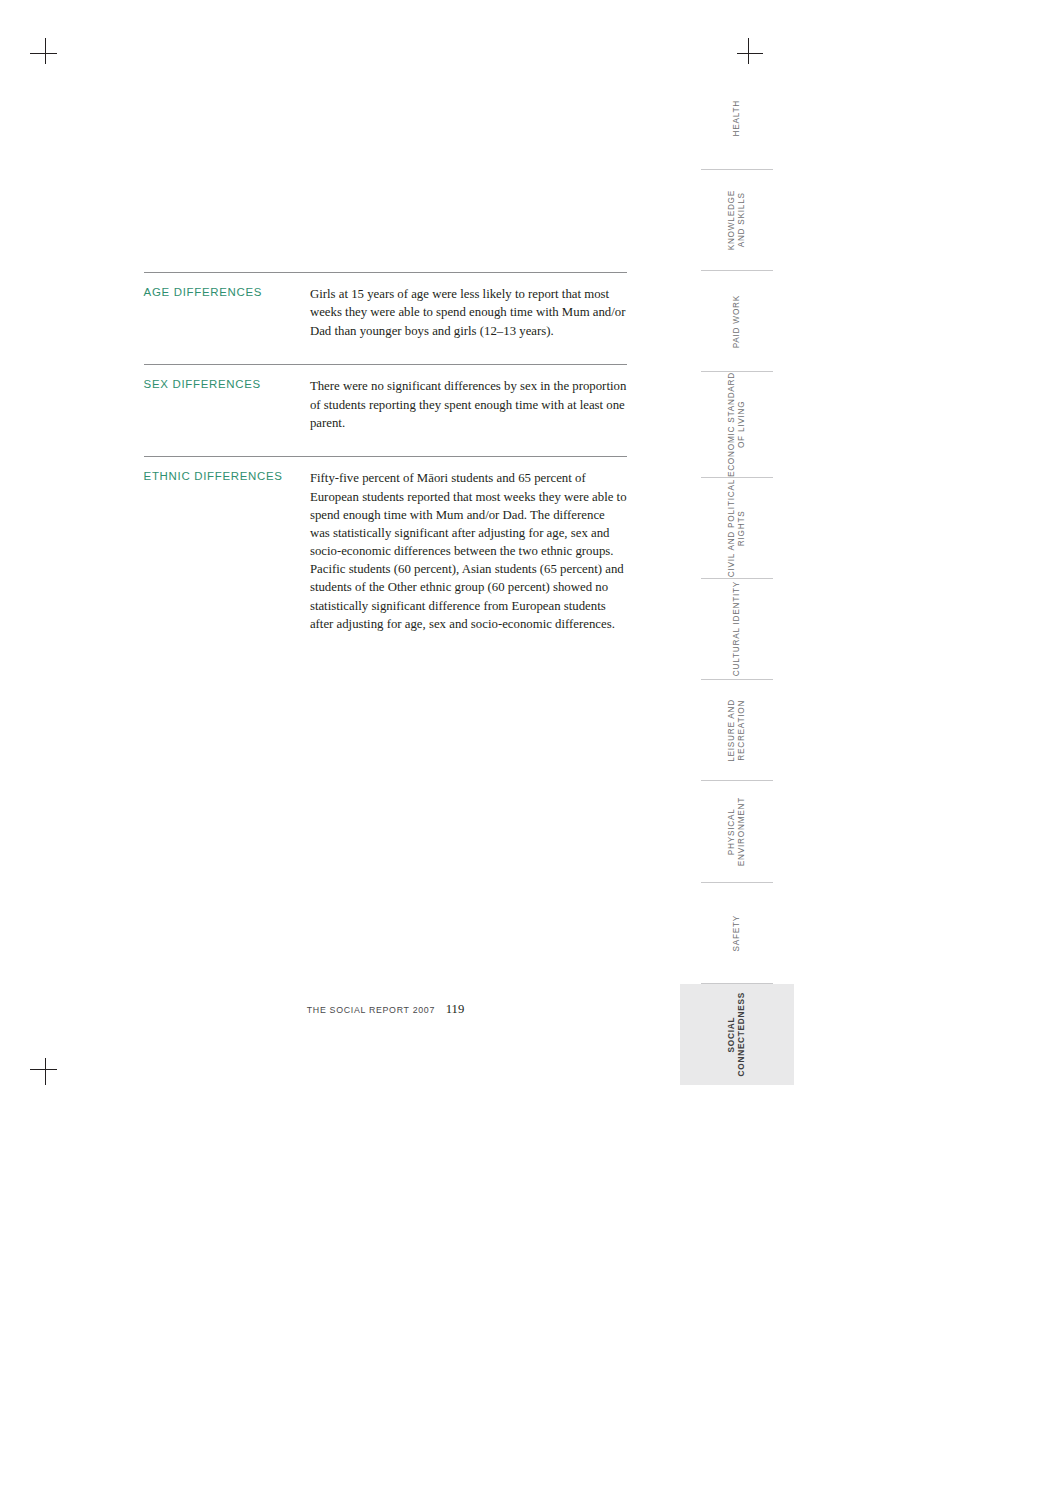HEALTH
KNOWLEDGE AND SKILLS
PAID WORK
ECONOMIC STANDARD OF LIVING
CIVIL AND POLITICAL RIGHTS
CULTURAL IDENTITY
LEISURE AND RECREATION
PHYSICAL ENVIRONMENT
SAFETY
SOCIAL CONNECTEDNESS
Age differences
Girls at 15 years of age were less likely to report that most weeks they were able to spend enough time with Mum and/or Dad than younger boys and girls (12–13 years).
Sex differences
There were no significant differences by sex in the proportion of students reporting they spent enough time with at least one parent.
Ethnic differences
Fifty-five percent of Māori students and 65 percent of European students reported that most weeks they were able to spend enough time with Mum and/or Dad. The difference was statistically significant after adjusting for age, sex and socio-economic differences between the two ethnic groups. Pacific students (60 percent), Asian students (65 percent) and students of the Other ethnic group (60 percent) showed no statistically significant difference from European students after adjusting for age, sex and socio-economic differences.
The Social Report 2007 119